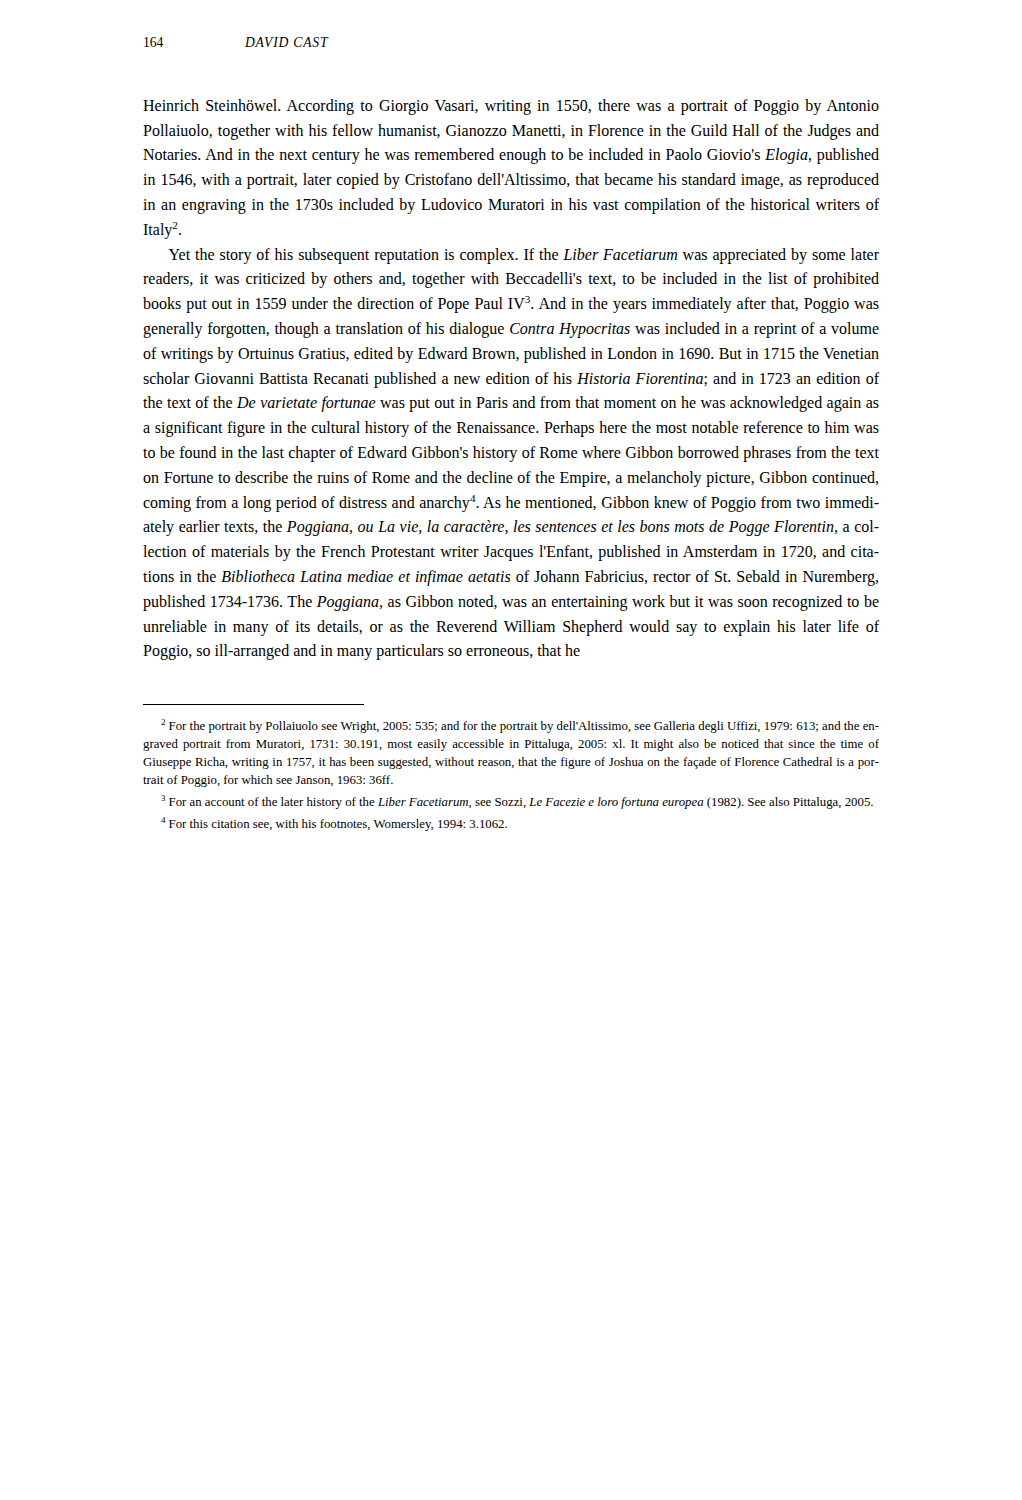164 DAVID CAST
Heinrich Steinhöwel. According to Giorgio Vasari, writing in 1550, there was a portrait of Poggio by Antonio Pollaiuolo, together with his fellow humanist, Gianozzo Manetti, in Florence in the Guild Hall of the Judges and Notaries. And in the next century he was remembered enough to be included in Paolo Giovio's Elogia, published in 1546, with a portrait, later copied by Cristofano dell'Altissimo, that became his standard image, as reproduced in an engraving in the 1730s included by Ludovico Muratori in his vast compilation of the historical writers of Italy2.
Yet the story of his subsequent reputation is complex. If the Liber Facetiarum was appreciated by some later readers, it was criticized by others and, together with Beccadelli's text, to be included in the list of prohibited books put out in 1559 under the direction of Pope Paul IV3. And in the years immediately after that, Poggio was generally forgotten, though a translation of his dialogue Contra Hypocritas was included in a reprint of a volume of writings by Ortuinus Gratius, edited by Edward Brown, published in London in 1690. But in 1715 the Venetian scholar Giovanni Battista Recanati published a new edition of his Historia Fiorentina; and in 1723 an edition of the text of the De varietate fortunae was put out in Paris and from that moment on he was acknowledged again as a significant figure in the cultural history of the Renaissance. Perhaps here the most notable reference to him was to be found in the last chapter of Edward Gibbon's history of Rome where Gibbon borrowed phrases from the text on Fortune to describe the ruins of Rome and the decline of the Empire, a melancholy picture, Gibbon continued, coming from a long period of distress and anarchy4. As he mentioned, Gibbon knew of Poggio from two immediately earlier texts, the Poggiana, ou La vie, la caractère, les sentences et les bons mots de Pogge Florentin, a collection of materials by the French Protestant writer Jacques l'Enfant, published in Amsterdam in 1720, and citations in the Bibliotheca Latina mediae et infimae aetatis of Johann Fabricius, rector of St. Sebald in Nuremberg, published 1734-1736. The Poggiana, as Gibbon noted, was an entertaining work but it was soon recognized to be unreliable in many of its details, or as the Reverend William Shepherd would say to explain his later life of Poggio, so ill-arranged and in many particulars so erroneous, that he
2 For the portrait by Pollaiuolo see Wright, 2005: 535; and for the portrait by dell'Altissimo, see Galleria degli Uffizi, 1979: 613; and the engraved portrait from Muratori, 1731: 30.191, most easily accessible in Pittaluga, 2005: xl. It might also be noticed that since the time of Giuseppe Richa, writing in 1757, it has been suggested, without reason, that the figure of Joshua on the façade of Florence Cathedral is a portrait of Poggio, for which see Janson, 1963: 36ff.
3 For an account of the later history of the Liber Facetiarum, see Sozzi, Le Facezie e loro fortuna europea (1982). See also Pittaluga, 2005.
4 For this citation see, with his footnotes, Womersley, 1994: 3.1062.